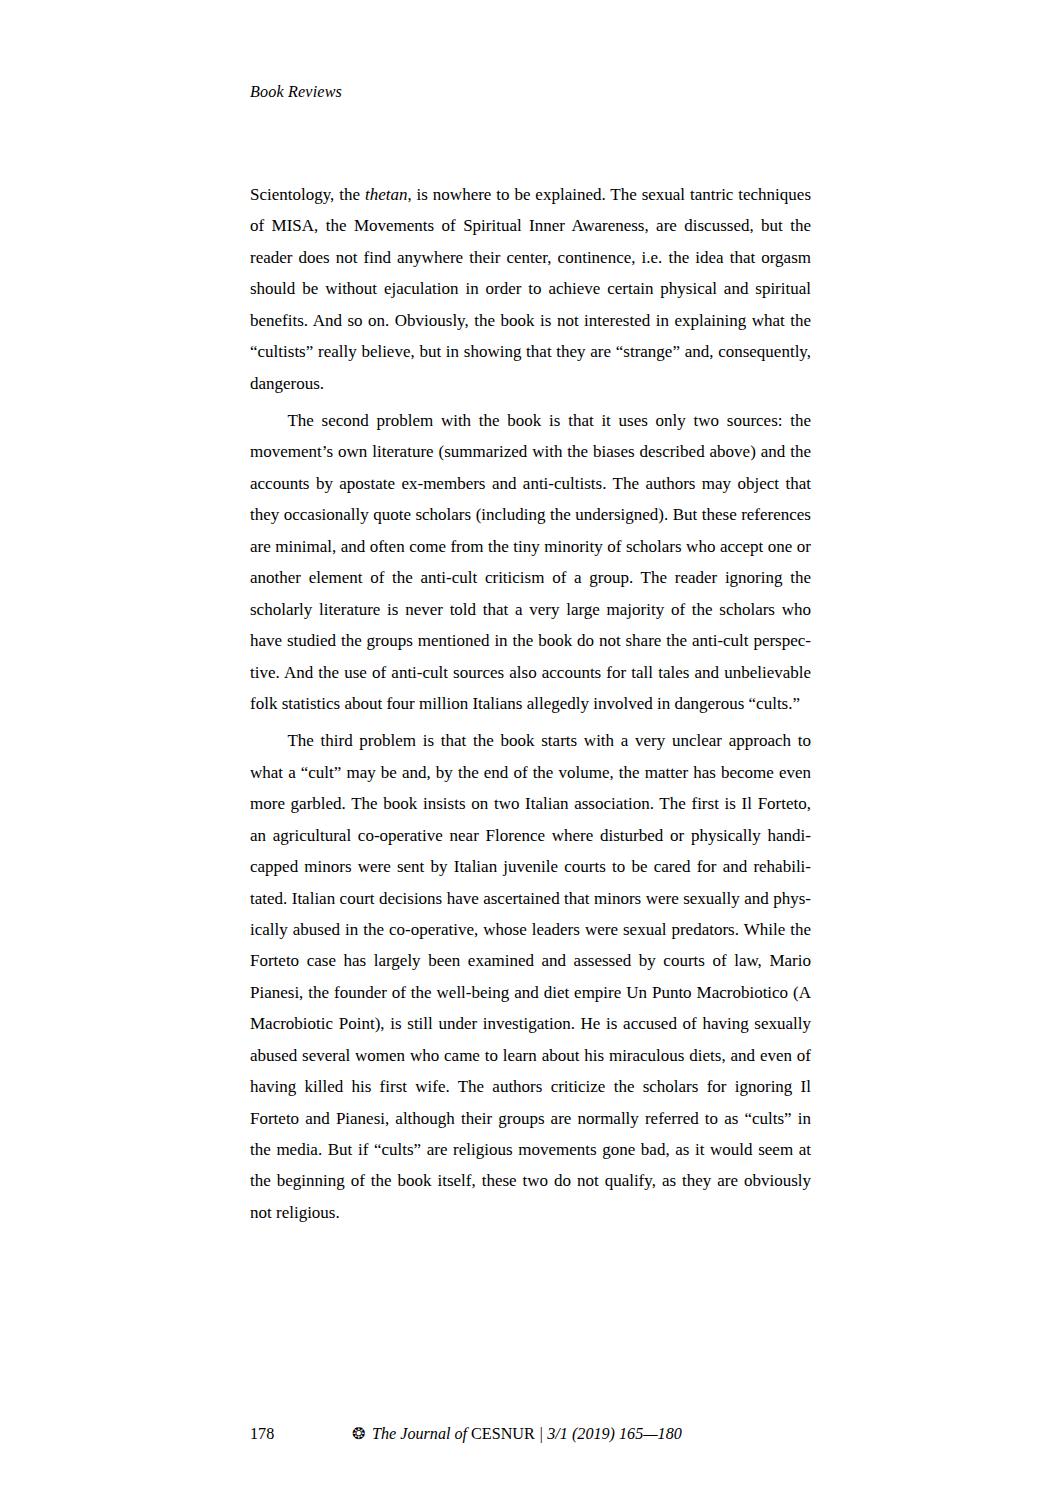Book Reviews
Scientology, the thetan, is nowhere to be explained. The sexual tantric techniques of MISA, the Movements of Spiritual Inner Awareness, are discussed, but the reader does not find anywhere their center, continence, i.e. the idea that orgasm should be without ejaculation in order to achieve certain physical and spiritual benefits. And so on. Obviously, the book is not interested in explaining what the “cultists” really believe, but in showing that they are “strange” and, consequently, dangerous.
The second problem with the book is that it uses only two sources: the movement’s own literature (summarized with the biases described above) and the accounts by apostate ex-members and anti-cultists. The authors may object that they occasionally quote scholars (including the undersigned). But these references are minimal, and often come from the tiny minority of scholars who accept one or another element of the anti-cult criticism of a group. The reader ignoring the scholarly literature is never told that a very large majority of the scholars who have studied the groups mentioned in the book do not share the anti-cult perspective. And the use of anti-cult sources also accounts for tall tales and unbelievable folk statistics about four million Italians allegedly involved in dangerous “cults.”
The third problem is that the book starts with a very unclear approach to what a “cult” may be and, by the end of the volume, the matter has become even more garbled. The book insists on two Italian association. The first is Il Forteto, an agricultural co-operative near Florence where disturbed or physically handicapped minors were sent by Italian juvenile courts to be cared for and rehabilitated. Italian court decisions have ascertained that minors were sexually and physically abused in the co-operative, whose leaders were sexual predators. While the Forteto case has largely been examined and assessed by courts of law, Mario Pianesi, the founder of the well-being and diet empire Un Punto Macrobiotico (A Macrobiotic Point), is still under investigation. He is accused of having sexually abused several women who came to learn about his miraculous diets, and even of having killed his first wife. The authors criticize the scholars for ignoring Il Forteto and Pianesi, although their groups are normally referred to as “cults” in the media. But if “cults” are religious movements gone bad, as it would seem at the beginning of the book itself, these two do not qualify, as they are obviously not religious.
178
❂The Journal of CESNUR | 3/1 (2019) 165—180